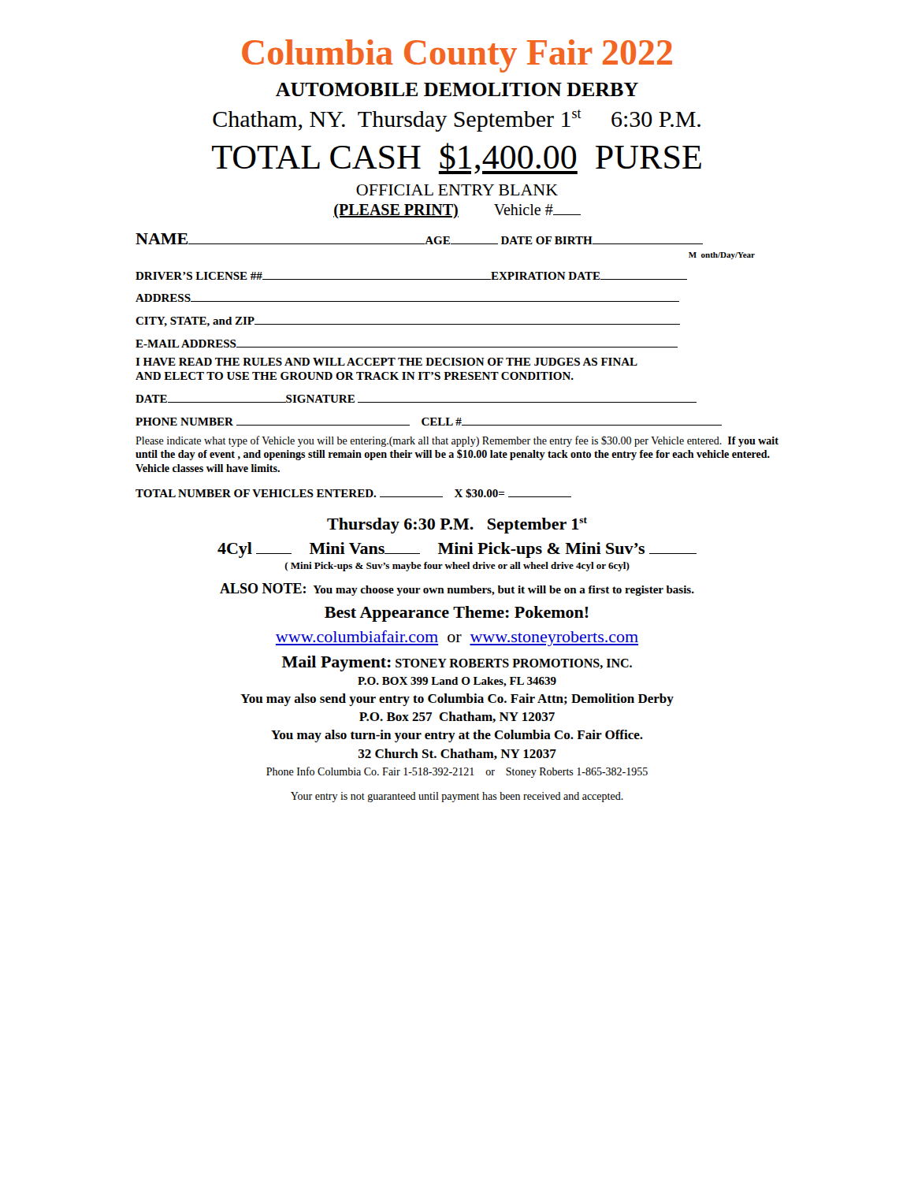Columbia County Fair 2022
AUTOMOBILE DEMOLITION DERBY
Chatham, NY. Thursday September 1st 6:30 P.M.
TOTAL CASH $1,400.00 PURSE
OFFICIAL ENTRY BLANK
(PLEASE PRINT) Vehicle #
NAME AGE DATE OF BIRTH
M onth/Day/Year
DRIVER’S LICENSE ## EXPIRATION DATE
ADDRESS
CITY, STATE, and ZIP
E-MAIL ADDRESS
I HAVE READ THE RULES AND WILL ACCEPT THE DECISION OF THE JUDGES AS FINAL
AND ELECT TO USE THE GROUND OR TRACK IN IT’S PRESENT CONDITION.
DATE SIGNATURE
PHONE NUMBER CELL #
Please indicate what type of Vehicle you will be entering.(mark all that apply) Remember the entry fee is $30.00 per Vehicle entered. If you wait until the day of event , and openings still remain open their will be a $10.00 late penalty tack onto the entry fee for each vehicle entered. Vehicle classes will have limits.
TOTAL NUMBER OF VEHICLES ENTERED. X $30.00=
Thursday 6:30 P.M. September 1st
4Cyl Mini Vans Mini Pick-ups & Mini Suv’s
( Mini Pick-ups & Suv’s maybe four wheel drive or all wheel drive 4cyl or 6cyl)
ALSO NOTE: You may choose your own numbers, but it will be on a first to register basis.
Best Appearance Theme: Pokemon!
www.columbiafair.com or www.stoneyroberts.com
Mail Payment: STONEY ROBERTS PROMOTIONS, INC.
P.O. BOX 399 Land O Lakes, FL 34639
You may also send your entry to Columbia Co. Fair Attn; Demolition Derby
P.O. Box 257 Chatham, NY 12037
You may also turn-in your entry at the Columbia Co. Fair Office.
32 Church St. Chatham, NY 12037
Phone Info Columbia Co. Fair 1-518-392-2121 or Stoney Roberts 1-865-382-1955
Your entry is not guaranteed until payment has been received and accepted.